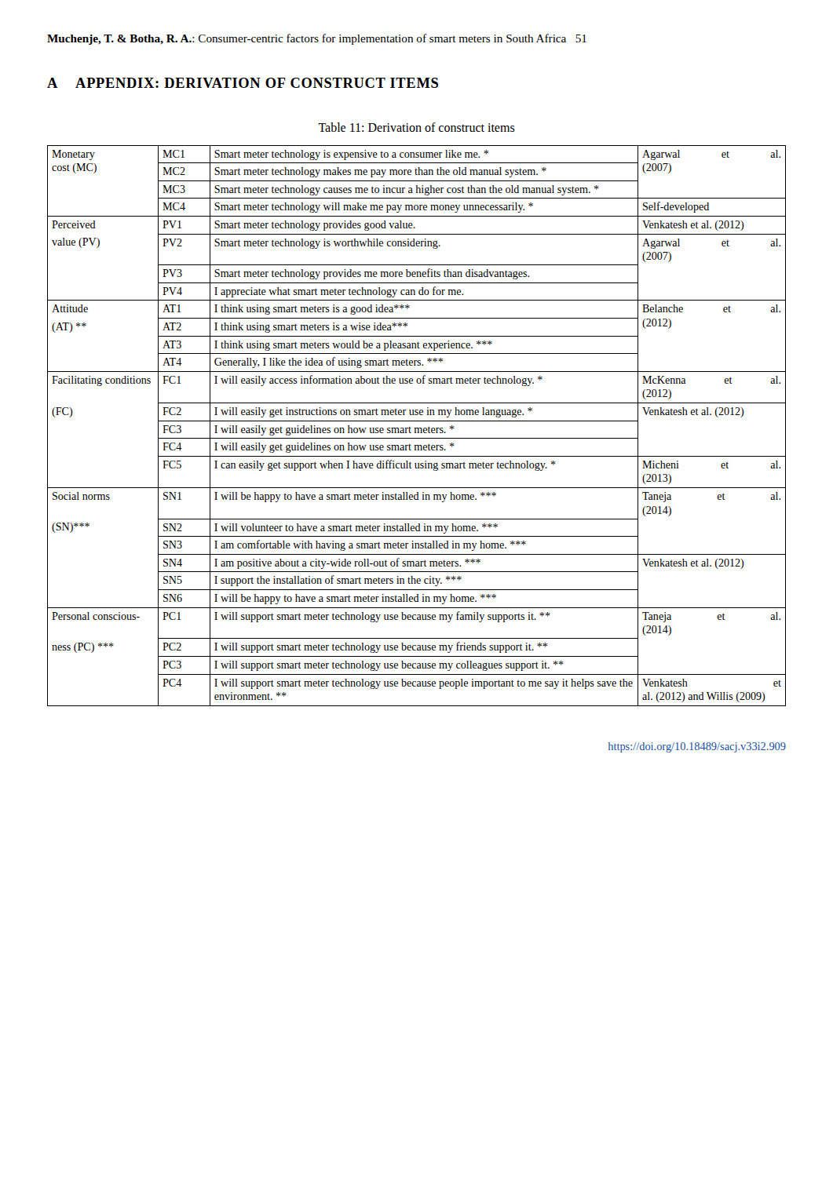Muchenje, T. & Botha, R. A.: Consumer-centric factors for implementation of smart meters in South Africa 51
AAPPENDIX: DERIVATION OF CONSTRUCT ITEMS
Table 11: Derivation of construct items
| Monetary cost (MC) | MC1 | Smart meter technology is expensive to a consumer like me. * | Agarwal et al. (2007) |
| MC2 | Smart meter technology makes me pay more than the old manual system. * |
| MC3 | Smart meter technology causes me to incur a higher cost than the old manual system. * |
| | MC4 | Smart meter technology will make me pay more money unnecessarily. * | Self-developed |
| Perceived | PV1 | Smart meter technology provides good value. | Venkatesh et al. (2012) |
| value (PV) | PV2 | Smart meter technology is worthwhile considering. | Agarwal et al. (2007) |
| | PV3 | Smart meter technology provides me more benefits than disadvantages. | |
| | PV4 | I appreciate what smart meter technology can do for me. | |
| Attitude | AT1 | I think using smart meters is a good idea*** | Belanche et al. (2012) |
| (AT) ** | AT2 | I think using smart meters is a wise idea*** |
| | AT3 | I think using smart meters would be a pleasant experience. *** |
| | AT4 | Generally, I like the idea of using smart meters. *** |
| Facilitating conditions | FC1 | I will easily access information about the use of smart meter technology. * | McKenna et al. (2012) |
| (FC) | FC2 | I will easily get instructions on smart meter use in my home language. * | Venkatesh et al. (2012) |
| | FC3 | I will easily get guidelines on how use smart meters. * | |
| | FC4 | I will easily get guidelines on how use smart meters. * | |
| | FC5 | I can easily get support when I have difficult using smart meter technology. * | Micheni et al. (2013) |
| Social norms | SN1 | I will be happy to have a smart meter installed in my home. *** | Taneja et al. (2014) |
| (SN)*** | SN2 | I will volunteer to have a smart meter installed in my home. *** | |
| | SN3 | I am comfortable with having a smart meter installed in my home. *** | |
| | SN4 | I am positive about a city-wide roll-out of smart meters. *** | Venkatesh et al. (2012) |
| | SN5 | I support the installation of smart meters in the city. *** | |
| | SN6 | I will be happy to have a smart meter installed in my home. *** | |
| Personal conscious- | PC1 | I will support smart meter technology use because my family supports it. ** | Taneja et al. (2014) |
| ness (PC) *** | PC2 | I will support smart meter technology use because my friends support it. ** | |
| | PC3 | I will support smart meter technology use because my colleagues support it. ** | |
| | PC4 | I will support smart meter technology use because people important to me say it helps save the environment. ** | Venkatesh et al. (2012) and Willis (2009) |
https://doi.org/10.18489/sacj.v33i2.909